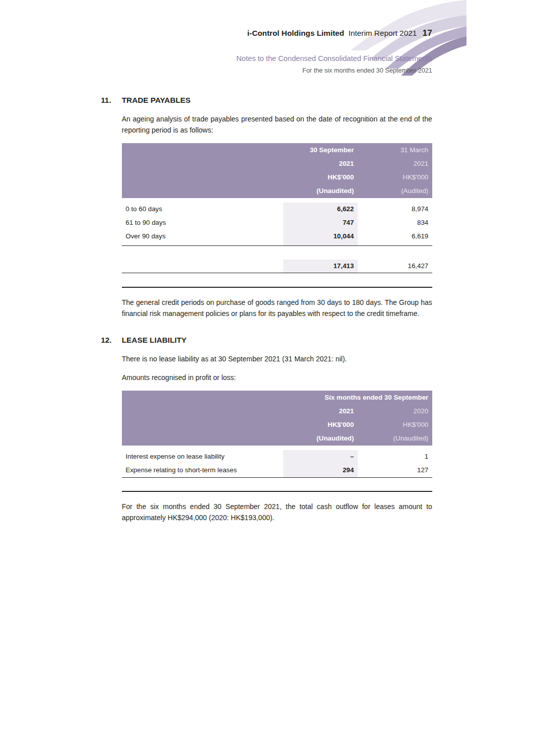i-Control Holdings Limited Interim Report 202117
Notes to the Condensed Consolidated Financial Statements
For the six months ended 30 September 2021
11. TRADE PAYABLES
An ageing analysis of trade payables presented based on the date of recognition at the end of the reporting period is as follows:
| | 30 September | 31 March |
| --- | --- | --- |
| | 2021 | 2021 |
| | HK$'000 | HK$'000 |
| | (Unaudited) | (Audited) |
| 0 to 60 days | 6,622 | 8,974 |
| 61 to 90 days | 747 | 834 |
| Over 90 days | 10,044 | 6,619 |
| | 17,413 | 16,427 |
The general credit periods on purchase of goods ranged from 30 days to 180 days. The Group has financial risk management policies or plans for its payables with respect to the credit timeframe.
12. LEASE LIABILITY
There is no lease liability as at 30 September 2021 (31 March 2021: nil).
Amounts recognised in profit or loss:
| | Six months ended 30 September |
| --- | --- |
| | 2021 | 2020 |
| | HK$'000 | HK$'000 |
| | (Unaudited) | (Unaudited) |
| Interest expense on lease liability | – | 1 |
| Expense relating to short-term leases | 294 | 127 |
For the six months ended 30 September 2021, the total cash outflow for leases amount to approximately HK$294,000 (2020: HK$193,000).